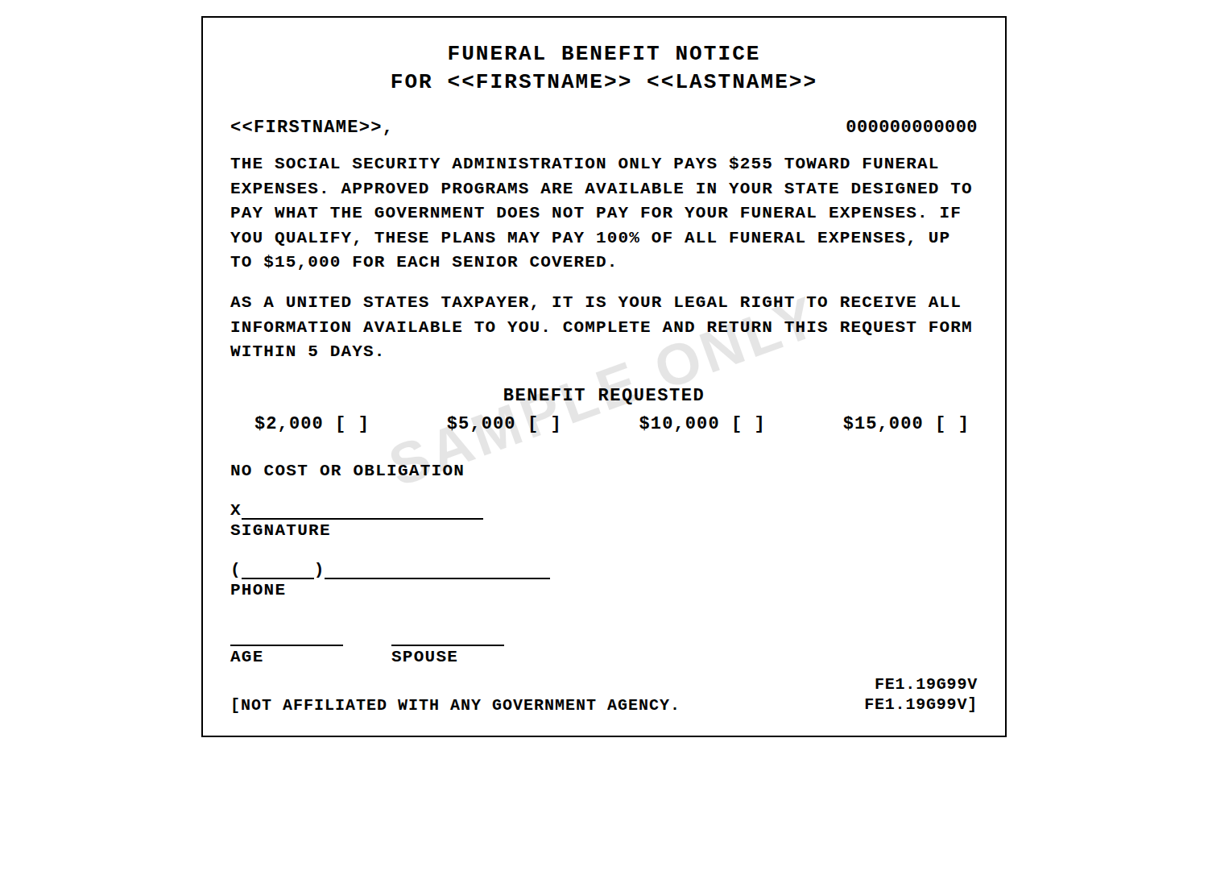SAMPLE ONLY
FUNERAL BENEFIT NOTICE
FOR <<FIRSTNAME>> <<LASTNAME>>
<<FIRSTNAME>>, 000000000000
THE SOCIAL SECURITY ADMINISTRATION ONLY PAYS $255 TOWARD FUNERAL EXPENSES. APPROVED PROGRAMS ARE AVAILABLE IN YOUR STATE DESIGNED TO PAY WHAT THE GOVERNMENT DOES NOT PAY FOR YOUR FUNERAL EXPENSES. IF YOU QUALIFY, THESE PLANS MAY PAY 100% OF ALL FUNERAL EXPENSES, UP TO $15,000 FOR EACH SENIOR COVERED.
AS A UNITED STATES TAXPAYER, IT IS YOUR LEGAL RIGHT TO RECEIVE ALL INFORMATION AVAILABLE TO YOU. COMPLETE AND RETURN THIS REQUEST FORM WITHIN 5 DAYS.
BENEFIT REQUESTED
$2,000 [ ] $5,000 [ ] $10,000 [ ] $15,000 [ ]
NO COST OR OBLIGATION
X
SIGNATURE
( )
PHONE
AGE
SPOUSE
[NOT AFFILIATED WITH ANY GOVERNMENT AGENCY.
FE1.19G99V
FE1.19G99V]